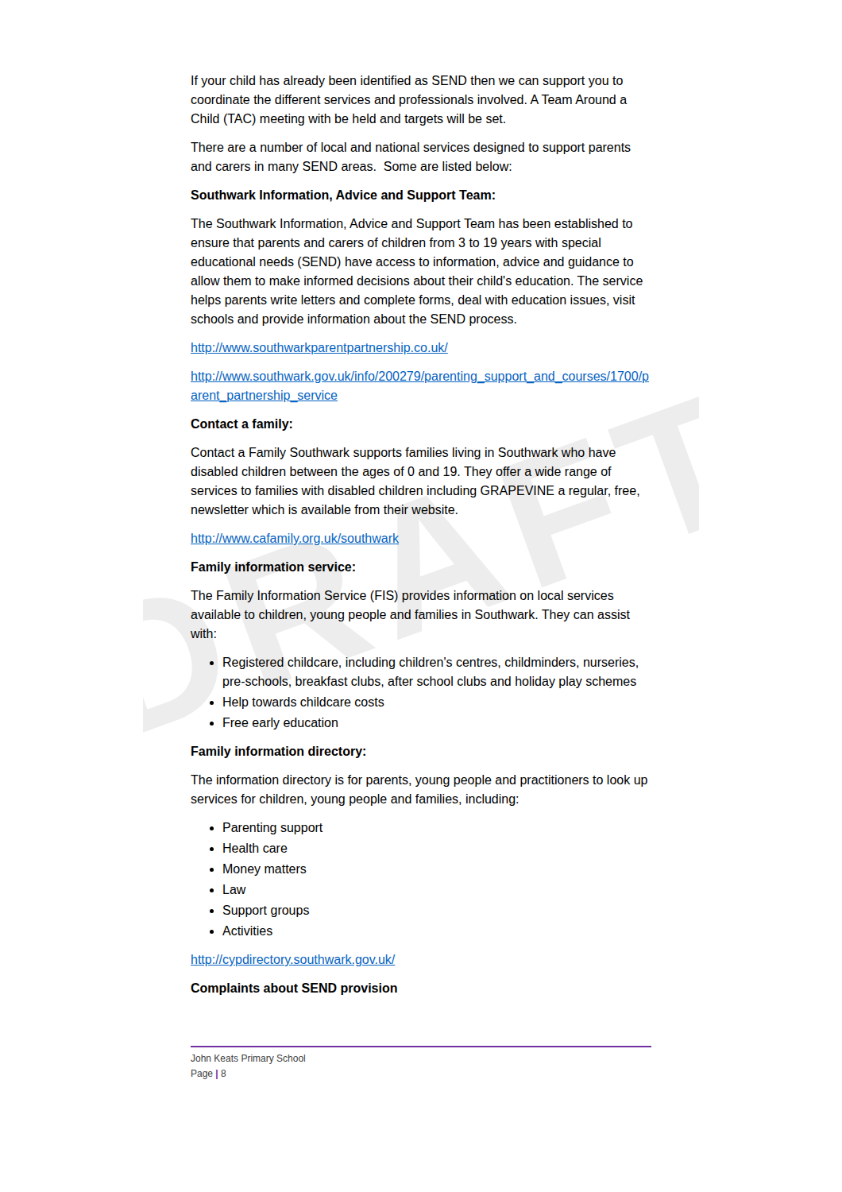DRAFT
If your child has already been identified as SEND then we can support you to coordinate the different services and professionals involved. A Team Around a Child (TAC) meeting with be held and targets will be set.
There are a number of local and national services designed to support parents and carers in many SEND areas. Some are listed below:
Southwark Information, Advice and Support Team:
The Southwark Information, Advice and Support Team has been established to ensure that parents and carers of children from 3 to 19 years with special educational needs (SEND) have access to information, advice and guidance to allow them to make informed decisions about their child's education. The service helps parents write letters and complete forms, deal with education issues, visit schools and provide information about the SEND process.
http://www.southwarkparentpartnership.co.uk/
http://www.southwark.gov.uk/info/200279/parenting_support_and_courses/1700/parent_partnership_service
Contact a family:
Contact a Family Southwark supports families living in Southwark who have disabled children between the ages of 0 and 19. They offer a wide range of services to families with disabled children including GRAPEVINE a regular, free, newsletter which is available from their website.
http://www.cafamily.org.uk/southwark
Family information service:
The Family Information Service (FIS) provides information on local services available to children, young people and families in Southwark. They can assist with:
Registered childcare, including children's centres, childminders, nurseries, pre-schools, breakfast clubs, after school clubs and holiday play schemes
Help towards childcare costs
Free early education
Family information directory:
The information directory is for parents, young people and practitioners to look up services for children, young people and families, including:
Parenting support
Health care
Money matters
Law
Support groups
Activities
http://cypdirectory.southwark.gov.uk/
Complaints about SEND provision
John Keats Primary School
Page | 8